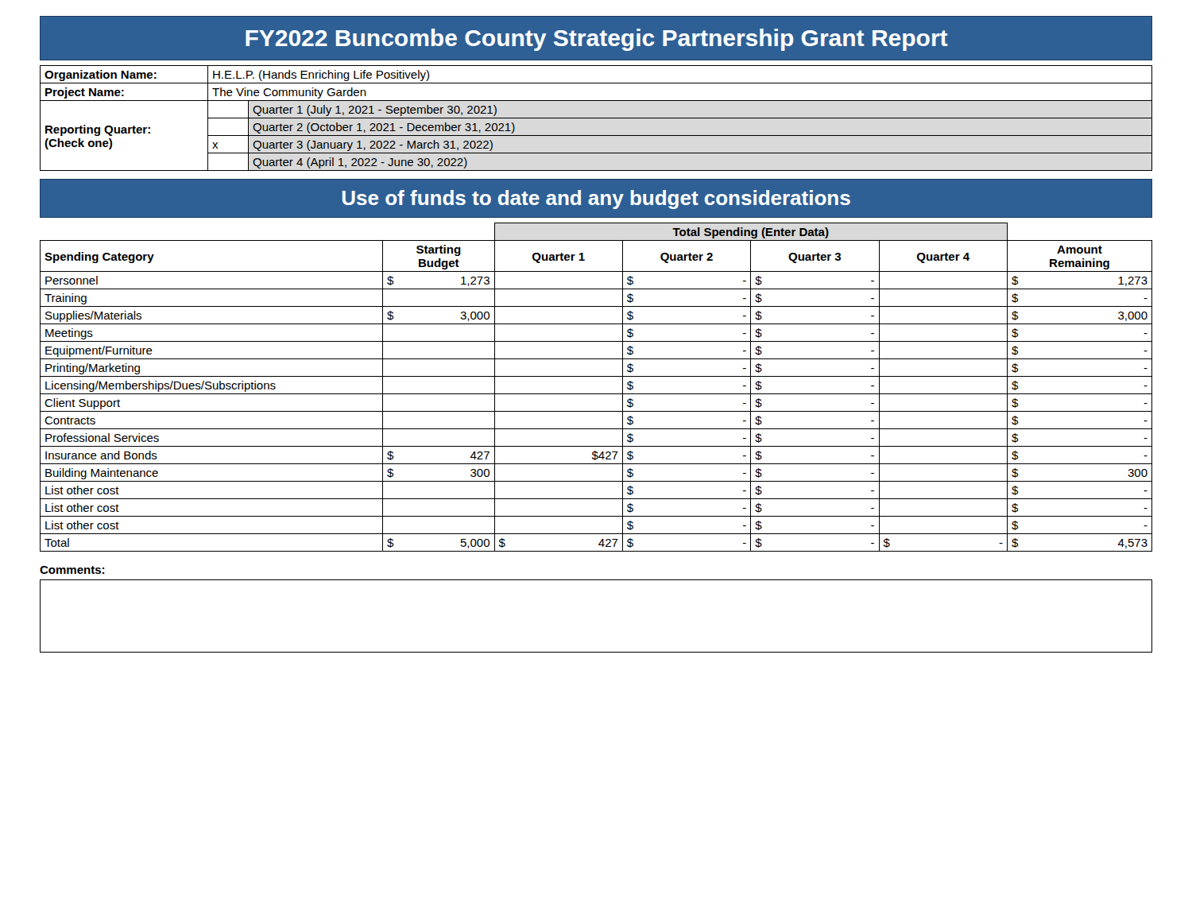FY2022 Buncombe County Strategic Partnership Grant Report
| Organization Name: | H.E.L.P. (Hands Enriching Life Positively) |
| Project Name: | The Vine Community Garden |
| Reporting Quarter: (Check one) | | Quarter 1 (July 1, 2021 - September 30, 2021) |
| | Quarter 2 (October 1, 2021 - December 31, 2021) |
| x | Quarter 3 (January 1, 2022 - March 31, 2022) |
| | Quarter 4 (April 1, 2022 - June 30, 2022) |
Use of funds to date and any budget considerations
| | | Total Spending (Enter Data) | |
| Spending Category | Starting Budget | Quarter 1 | Quarter 2 | Quarter 3 | Quarter 4 | Amount Remaining |
| Personnel | $ 1,273 | | $ - | $ - | | $ 1,273 |
| Training | | | $ - | $ - | | $ - |
| Supplies/Materials | $ 3,000 | | $ - | $ - | | $ 3,000 |
| Meetings | | | $ - | $ - | | $ - |
| Equipment/Furniture | | | $ - | $ - | | $ - |
| Printing/Marketing | | | $ - | $ - | | $ - |
| Licensing/Memberships/Dues/Subscriptions | | | $ - | $ - | | $ - |
| Client Support | | | $ - | $ - | | $ - |
| Contracts | | | $ - | $ - | | $ - |
| Professional Services | | | $ - | $ - | | $ - |
| Insurance and Bonds | $ 427 | $427 | $ - | $ - | | $ - |
| Building Maintenance | $ 300 | | $ - | $ - | | $ 300 |
| List other cost | | | $ - | $ - | | $ - |
| List other cost | | | $ - | $ - | | $ - |
| List other cost | | | $ - | $ - | | $ - |
| Total | $ 5,000 | $ 427 | $ - | $ - | $ - | $ 4,573 |
Comments: